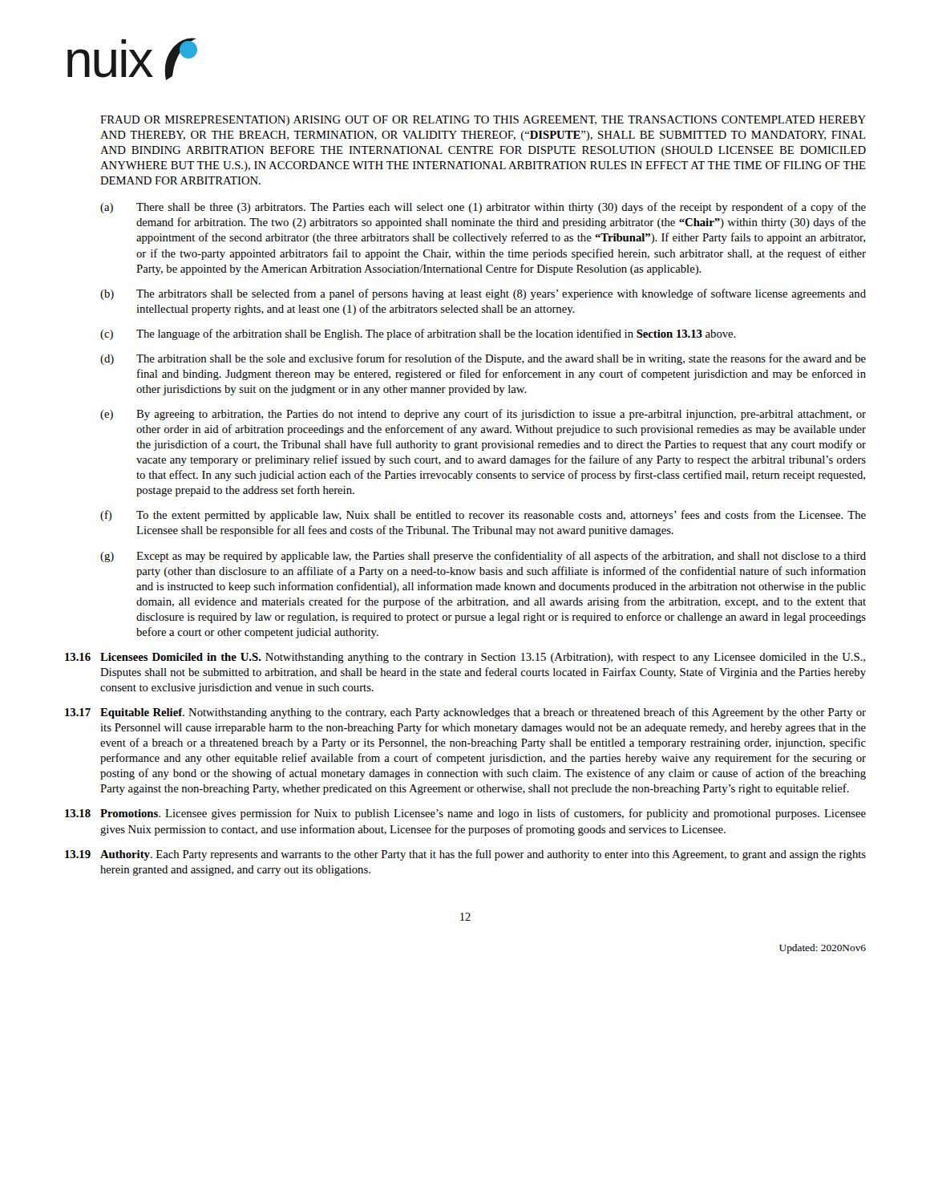nuix
FRAUD OR MISREPRESENTATION) ARISING OUT OF OR RELATING TO THIS AGREEMENT, THE TRANSACTIONS CONTEMPLATED HEREBY AND THEREBY, OR THE BREACH, TERMINATION, OR VALIDITY THEREOF, (“DISPUTE”), SHALL BE SUBMITTED TO MANDATORY, FINAL AND BINDING ARBITRATION BEFORE THE INTERNATIONAL CENTRE FOR DISPUTE RESOLUTION (SHOULD LICENSEE BE DOMICILED ANYWHERE BUT THE U.S.), IN ACCORDANCE WITH THE INTERNATIONAL ARBITRATION RULES IN EFFECT AT THE TIME OF FILING OF THE DEMAND FOR ARBITRATION.
(a)
There shall be three (3) arbitrators. The Parties each will select one (1) arbitrator within thirty (30) days of the receipt by respondent of a copy of the demand for arbitration. The two (2) arbitrators so appointed shall nominate the third and presiding arbitrator (the “Chair”) within thirty (30) days of the appointment of the second arbitrator (the three arbitrators shall be collectively referred to as the “Tribunal”). If either Party fails to appoint an arbitrator, or if the two-party appointed arbitrators fail to appoint the Chair, within the time periods specified herein, such arbitrator shall, at the request of either Party, be appointed by the American Arbitration Association/International Centre for Dispute Resolution (as applicable).
(b)
The arbitrators shall be selected from a panel of persons having at least eight (8) years’ experience with knowledge of software license agreements and intellectual property rights, and at least one (1) of the arbitrators selected shall be an attorney.
(c)
The language of the arbitration shall be English. The place of arbitration shall be the location identified in Section 13.13 above.
(d)
The arbitration shall be the sole and exclusive forum for resolution of the Dispute, and the award shall be in writing, state the reasons for the award and be final and binding. Judgment thereon may be entered, registered or filed for enforcement in any court of competent jurisdiction and may be enforced in other jurisdictions by suit on the judgment or in any other manner provided by law.
(e)
By agreeing to arbitration, the Parties do not intend to deprive any court of its jurisdiction to issue a pre-arbitral injunction, pre-arbitral attachment, or other order in aid of arbitration proceedings and the enforcement of any award. Without prejudice to such provisional remedies as may be available under the jurisdiction of a court, the Tribunal shall have full authority to grant provisional remedies and to direct the Parties to request that any court modify or vacate any temporary or preliminary relief issued by such court, and to award damages for the failure of any Party to respect the arbitral tribunal’s orders to that effect. In any such judicial action each of the Parties irrevocably consents to service of process by first-class certified mail, return receipt requested, postage prepaid to the address set forth herein.
(f)
To the extent permitted by applicable law, Nuix shall be entitled to recover its reasonable costs and, attorneys’ fees and costs from the Licensee. The Licensee shall be responsible for all fees and costs of the Tribunal. The Tribunal may not award punitive damages.
(g)
Except as may be required by applicable law, the Parties shall preserve the confidentiality of all aspects of the arbitration, and shall not disclose to a third party (other than disclosure to an affiliate of a Party on a need-to-know basis and such affiliate is informed of the confidential nature of such information and is instructed to keep such information confidential), all information made known and documents produced in the arbitration not otherwise in the public domain, all evidence and materials created for the purpose of the arbitration, and all awards arising from the arbitration, except, and to the extent that disclosure is required by law or regulation, is required to protect or pursue a legal right or is required to enforce or challenge an award in legal proceedings before a court or other competent judicial authority.
13.16
Licensees Domiciled in the U.S. Notwithstanding anything to the contrary in Section 13.15 (Arbitration), with respect to any Licensee domiciled in the U.S., Disputes shall not be submitted to arbitration, and shall be heard in the state and federal courts located in Fairfax County, State of Virginia and the Parties hereby consent to exclusive jurisdiction and venue in such courts.
13.17
Equitable Relief. Notwithstanding anything to the contrary, each Party acknowledges that a breach or threatened breach of this Agreement by the other Party or its Personnel will cause irreparable harm to the non-breaching Party for which monetary damages would not be an adequate remedy, and hereby agrees that in the event of a breach or a threatened breach by a Party or its Personnel, the non-breaching Party shall be entitled a temporary restraining order, injunction, specific performance and any other equitable relief available from a court of competent jurisdiction, and the parties hereby waive any requirement for the securing or posting of any bond or the showing of actual monetary damages in connection with such claim. The existence of any claim or cause of action of the breaching Party against the non-breaching Party, whether predicated on this Agreement or otherwise, shall not preclude the non-breaching Party’s right to equitable relief.
13.18
Promotions. Licensee gives permission for Nuix to publish Licensee’s name and logo in lists of customers, for publicity and promotional purposes. Licensee gives Nuix permission to contact, and use information about, Licensee for the purposes of promoting goods and services to Licensee.
13.19
Authority. Each Party represents and warrants to the other Party that it has the full power and authority to enter into this Agreement, to grant and assign the rights herein granted and assigned, and carry out its obligations.
12
Updated: 2020Nov6